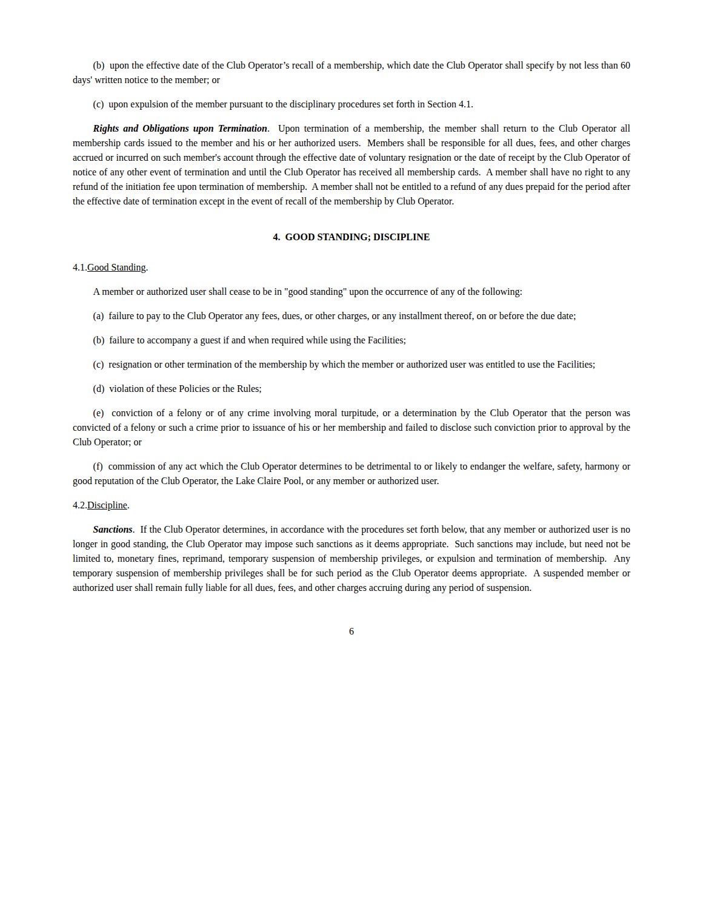(b) upon the effective date of the Club Operator’s recall of a membership, which date the Club Operator shall specify by not less than 60 days' written notice to the member; or
(c) upon expulsion of the member pursuant to the disciplinary procedures set forth in Section 4.1.
Rights and Obligations upon Termination. Upon termination of a membership, the member shall return to the Club Operator all membership cards issued to the member and his or her authorized users. Members shall be responsible for all dues, fees, and other charges accrued or incurred on such member's account through the effective date of voluntary resignation or the date of receipt by the Club Operator of notice of any other event of termination and until the Club Operator has received all membership cards. A member shall have no right to any refund of the initiation fee upon termination of membership. A member shall not be entitled to a refund of any dues prepaid for the period after the effective date of termination except in the event of recall of the membership by Club Operator.
4. GOOD STANDING; DISCIPLINE
4.1.Good Standing.
A member or authorized user shall cease to be in "good standing" upon the occurrence of any of the following:
(a) failure to pay to the Club Operator any fees, dues, or other charges, or any installment thereof, on or before the due date;
(b) failure to accompany a guest if and when required while using the Facilities;
(c) resignation or other termination of the membership by which the member or authorized user was entitled to use the Facilities;
(d) violation of these Policies or the Rules;
(e) conviction of a felony or of any crime involving moral turpitude, or a determination by the Club Operator that the person was convicted of a felony or such a crime prior to issuance of his or her membership and failed to disclose such conviction prior to approval by the Club Operator; or
(f) commission of any act which the Club Operator determines to be detrimental to or likely to endanger the welfare, safety, harmony or good reputation of the Club Operator, the Lake Claire Pool, or any member or authorized user.
4.2.Discipline.
Sanctions. If the Club Operator determines, in accordance with the procedures set forth below, that any member or authorized user is no longer in good standing, the Club Operator may impose such sanctions as it deems appropriate. Such sanctions may include, but need not be limited to, monetary fines, reprimand, temporary suspension of membership privileges, or expulsion and termination of membership. Any temporary suspension of membership privileges shall be for such period as the Club Operator deems appropriate. A suspended member or authorized user shall remain fully liable for all dues, fees, and other charges accruing during any period of suspension.
6